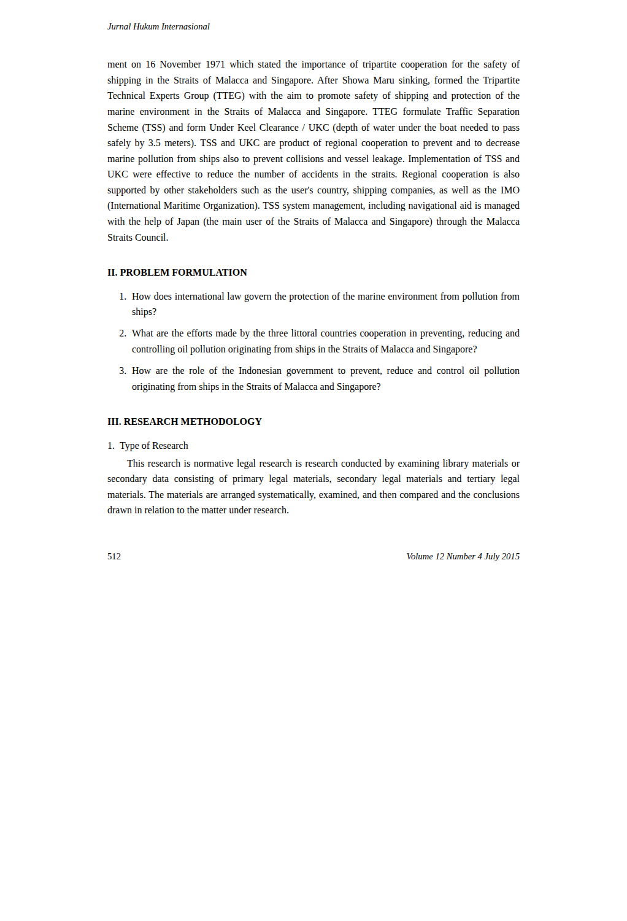Jurnal Hukum Internasional
ment on 16 November 1971 which stated the importance of tripartite cooperation for the safety of shipping in the Straits of Malacca and Singapore. After Showa Maru sinking, formed the Tripartite Technical Experts Group (TTEG) with the aim to promote safety of shipping and protection of the marine environment in the Straits of Malacca and Singapore. TTEG formulate Traffic Separation Scheme (TSS) and form Under Keel Clearance / UKC (depth of water under the boat needed to pass safely by 3.5 meters). TSS and UKC are product of regional cooperation to prevent and to decrease marine pollution from ships also to prevent collisions and vessel leakage. Implementation of TSS and UKC were effective to reduce the number of accidents in the straits. Regional cooperation is also supported by other stakeholders such as the user's country, shipping companies, as well as the IMO (International Maritime Organization). TSS system management, including navigational aid is managed with the help of Japan (the main user of the Straits of Malacca and Singapore) through the Malacca Straits Council.
II. Problem Formulation
How does international law govern the protection of the marine environment from pollution from ships?
What are the efforts made by the three littoral countries cooperation in preventing, reducing and controlling oil pollution originating from ships in the Straits of Malacca and Singapore?
How are the role of the Indonesian government to prevent, reduce and control oil pollution originating from ships in the Straits of Malacca and Singapore?
III. Research Methodology
1. Type of Research
This research is normative legal research is research conducted by examining library materials or secondary data consisting of primary legal materials, secondary legal materials and tertiary legal materials. The materials are arranged systematically, examined, and then compared and the conclusions drawn in relation to the matter under research.
512 Volume 12 Number 4 July 2015